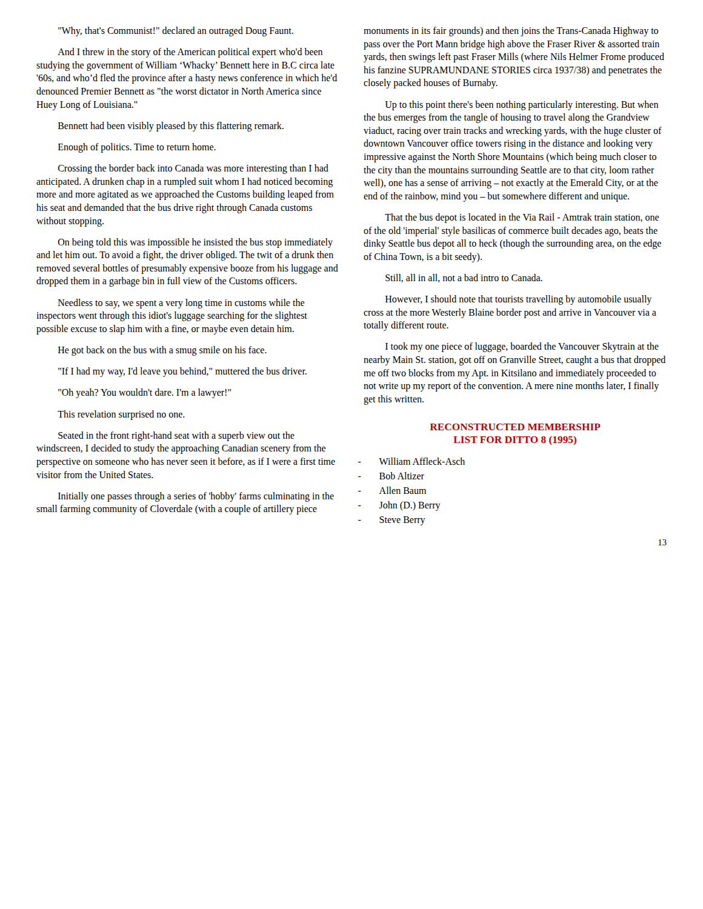"Why, that's Communist!" declared an outraged Doug Faunt.
And I threw in the story of the American political expert who'd been studying the government of William ‘Whacky’ Bennett here in B.C circa late '60s, and who’d fled the province after a hasty news conference in which he'd denounced Premier Bennett as "the worst dictator in North America since Huey Long of Louisiana."
Bennett had been visibly pleased by this flattering remark.
Enough of politics. Time to return home.
Crossing the border back into Canada was more interesting than I had anticipated. A drunken chap in a rumpled suit whom I had noticed becoming more and more agitated as we approached the Customs building leaped from his seat and demanded that the bus drive right through Canada customs without stopping.
On being told this was impossible he insisted the bus stop immediately and let him out. To avoid a fight, the driver obliged. The twit of a drunk then removed several bottles of presumably expensive booze from his luggage and dropped them in a garbage bin in full view of the Customs officers.
Needless to say, we spent a very long time in customs while the inspectors went through this idiot's luggage searching for the slightest possible excuse to slap him with a fine, or maybe even detain him.
He got back on the bus with a smug smile on his face.
"If I had my way, I'd leave you behind," muttered the bus driver.
"Oh yeah? You wouldn't dare. I'm a lawyer!"
This revelation surprised no one.
Seated in the front right-hand seat with a superb view out the windscreen, I decided to study the approaching Canadian scenery from the perspective on someone who has never seen it before, as if I were a first time visitor from the United States.
Initially one passes through a series of 'hobby' farms culminating in the small farming community of Cloverdale (with a couple of artillery piece monuments in its fair grounds) and then joins the Trans-Canada Highway to pass over the Port Mann bridge high above the Fraser River & assorted train yards, then swings left past Fraser Mills (where Nils Helmer Frome produced his fanzine SUPRAMUNDANE STORIES circa 1937/38) and penetrates the closely packed houses of Burnaby.
Up to this point there's been nothing particularly interesting. But when the bus emerges from the tangle of housing to travel along the Grandview viaduct, racing over train tracks and wrecking yards, with the huge cluster of downtown Vancouver office towers rising in the distance and looking very impressive against the North Shore Mountains (which being much closer to the city than the mountains surrounding Seattle are to that city, loom rather well), one has a sense of arriving – not exactly at the Emerald City, or at the end of the rainbow, mind you – but somewhere different and unique.
That the bus depot is located in the Via Rail - Amtrak train station, one of the old 'imperial' style basilicas of commerce built decades ago, beats the dinky Seattle bus depot all to heck (though the surrounding area, on the edge of China Town, is a bit seedy).
Still, all in all, not a bad intro to Canada.
However, I should note that tourists travelling by automobile usually cross at the more Westerly Blaine border post and arrive in Vancouver via a totally different route.
I took my one piece of luggage, boarded the Vancouver Skytrain at the nearby Main St. station, got off on Granville Street, caught a bus that dropped me off two blocks from my Apt. in Kitsilano and immediately proceeded to not write up my report of the convention. A mere nine months later, I finally get this written.
RECONSTRUCTED MEMBERSHIP
LIST FOR DITTO 8 (1995)
William Affleck-Asch
Bob Altizer
Allen Baum
John (D.) Berry
Steve Berry
13